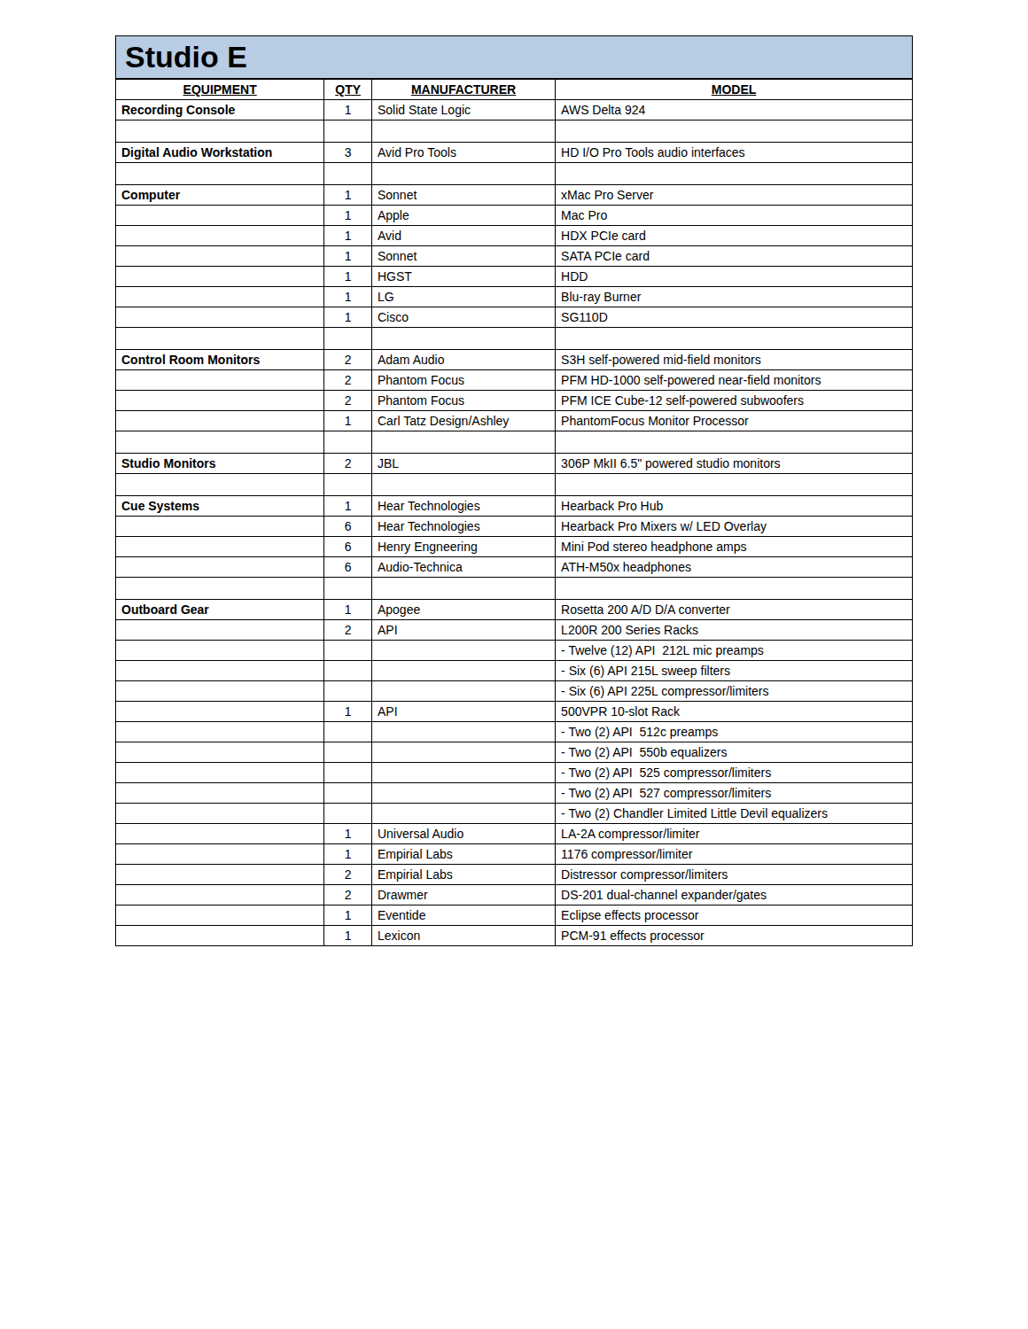Studio E
| EQUIPMENT | QTY | MANUFACTURER | MODEL |
| --- | --- | --- | --- |
| Recording Console | 1 | Solid State Logic | AWS Delta 924 |
| Digital Audio Workstation | 3 | Avid Pro Tools | HD I/O Pro Tools audio interfaces |
| Computer | 1 | Sonnet | xMac Pro Server |
| | 1 | Apple | Mac Pro |
| | 1 | Avid | HDX PCIe card |
| | 1 | Sonnet | SATA PCIe card |
| | 1 | HGST | HDD |
| | 1 | LG | Blu-ray Burner |
| | 1 | Cisco | SG110D |
| Control Room Monitors | 2 | Adam Audio | S3H self-powered mid-field monitors |
| | 2 | Phantom Focus | PFM HD-1000 self-powered near-field monitors |
| | 2 | Phantom Focus | PFM ICE Cube-12 self-powered subwoofers |
| | 1 | Carl Tatz Design/Ashley | PhantomFocus Monitor Processor |
| Studio Monitors | 2 | JBL | 306P MkII 6.5" powered studio monitors |
| Cue Systems | 1 | Hear Technologies | Hearback Pro Hub |
| | 6 | Hear Technologies | Hearback Pro Mixers w/ LED Overlay |
| | 6 | Henry Engneering | Mini Pod stereo headphone amps |
| | 6 | Audio-Technica | ATH-M50x headphones |
| Outboard Gear | 1 | Apogee | Rosetta 200 A/D D/A converter |
| | 2 | API | L200R 200 Series Racks |
| | | | - Twelve (12) API 212L mic preamps |
| | | | - Six (6) API 215L sweep filters |
| | | | - Six (6) API 225L compressor/limiters |
| | 1 | API | 500VPR 10-slot Rack |
| | | | - Two (2) API 512c preamps |
| | | | - Two (2) API 550b equalizers |
| | | | - Two (2) API 525 compressor/limiters |
| | | | - Two (2) API 527 compressor/limiters |
| | | | - Two (2) Chandler Limited Little Devil equalizers |
| | 1 | Universal Audio | LA-2A compressor/limiter |
| | 1 | Empirial Labs | 1176 compressor/limiter |
| | 2 | Empirial Labs | Distressor compressor/limiters |
| | 2 | Drawmer | DS-201 dual-channel expander/gates |
| | 1 | Eventide | Eclipse effects processor |
| | 1 | Lexicon | PCM-91 effects processor |